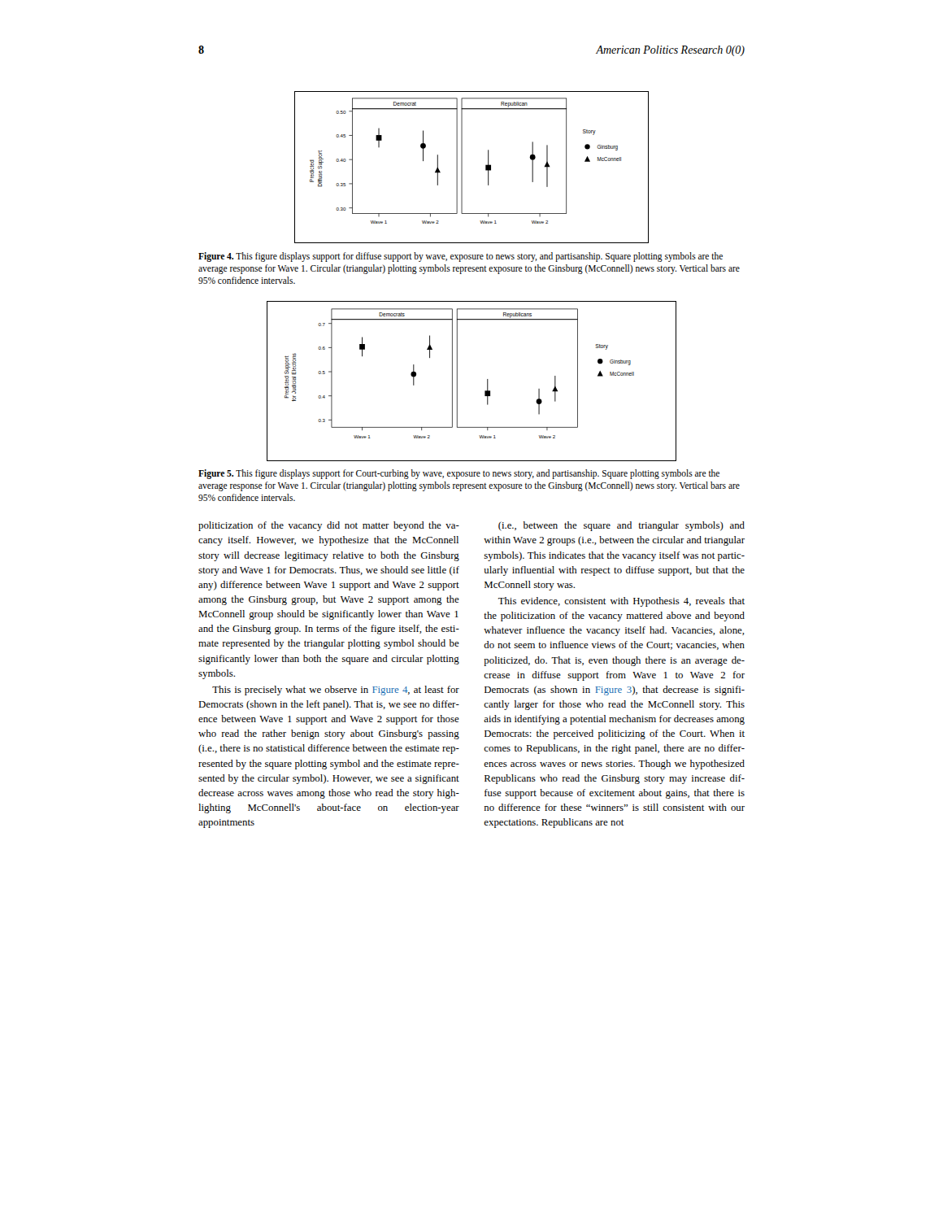8 American Politics Research 0(0)
Predicted Diffuse Support 0.50 0.45 0.40 0.35 0.30 Democrat Republican Wave 1 Wave 2 Wave 1 Wave 2 Story Ginsburg McConnell
Figure 4. This figure displays support for diffuse support by wave, exposure to news story, and partisanship. Square plotting symbols are the average response for Wave 1. Circular (triangular) plotting symbols represent exposure to the Ginsburg (McConnell) news story. Vertical bars are 95% confidence intervals.
Predicted Support for Judicial Elections 0.7 0.6 0.5 0.4 0.3 Democrats Republicans Wave 1 Wave 2 Wave 1 Wave 2 Story Ginsburg McConnell
Figure 5. This figure displays support for Court-curbing by wave, exposure to news story, and partisanship. Square plotting symbols are the average response for Wave 1. Circular (triangular) plotting symbols represent exposure to the Ginsburg (McConnell) news story. Vertical bars are 95% confidence intervals.
politicization of the vacancy did not matter beyond the vacancy itself. However, we hypothesize that the McConnell story will decrease legitimacy relative to both the Ginsburg story and Wave 1 for Democrats. Thus, we should see little (if any) difference between Wave 1 support and Wave 2 support among the Ginsburg group, but Wave 2 support among the McConnell group should be significantly lower than Wave 1 and the Ginsburg group. In terms of the figure itself, the estimate represented by the triangular plotting symbol should be significantly lower than both the square and circular plotting symbols.
This is precisely what we observe in Figure 4, at least for Democrats (shown in the left panel). That is, we see no difference between Wave 1 support and Wave 2 support for those who read the rather benign story about Ginsburg's passing (i.e., there is no statistical difference between the estimate represented by the square plotting symbol and the estimate represented by the circular symbol). However, we see a significant decrease across waves among those who read the story highlighting McConnell's about-face on election-year appointments
(i.e., between the square and triangular symbols) and within Wave 2 groups (i.e., between the circular and triangular symbols). This indicates that the vacancy itself was not particularly influential with respect to diffuse support, but that the McConnell story was.
This evidence, consistent with Hypothesis 4, reveals that the politicization of the vacancy mattered above and beyond whatever influence the vacancy itself had. Vacancies, alone, do not seem to influence views of the Court; vacancies, when politicized, do. That is, even though there is an average decrease in diffuse support from Wave 1 to Wave 2 for Democrats (as shown in Figure 3), that decrease is significantly larger for those who read the McConnell story. This aids in identifying a potential mechanism for decreases among Democrats: the perceived politicizing of the Court. When it comes to Republicans, in the right panel, there are no differences across waves or news stories. Though we hypothesized Republicans who read the Ginsburg story may increase diffuse support because of excitement about gains, that there is no difference for these “winners” is still consistent with our expectations. Republicans are not